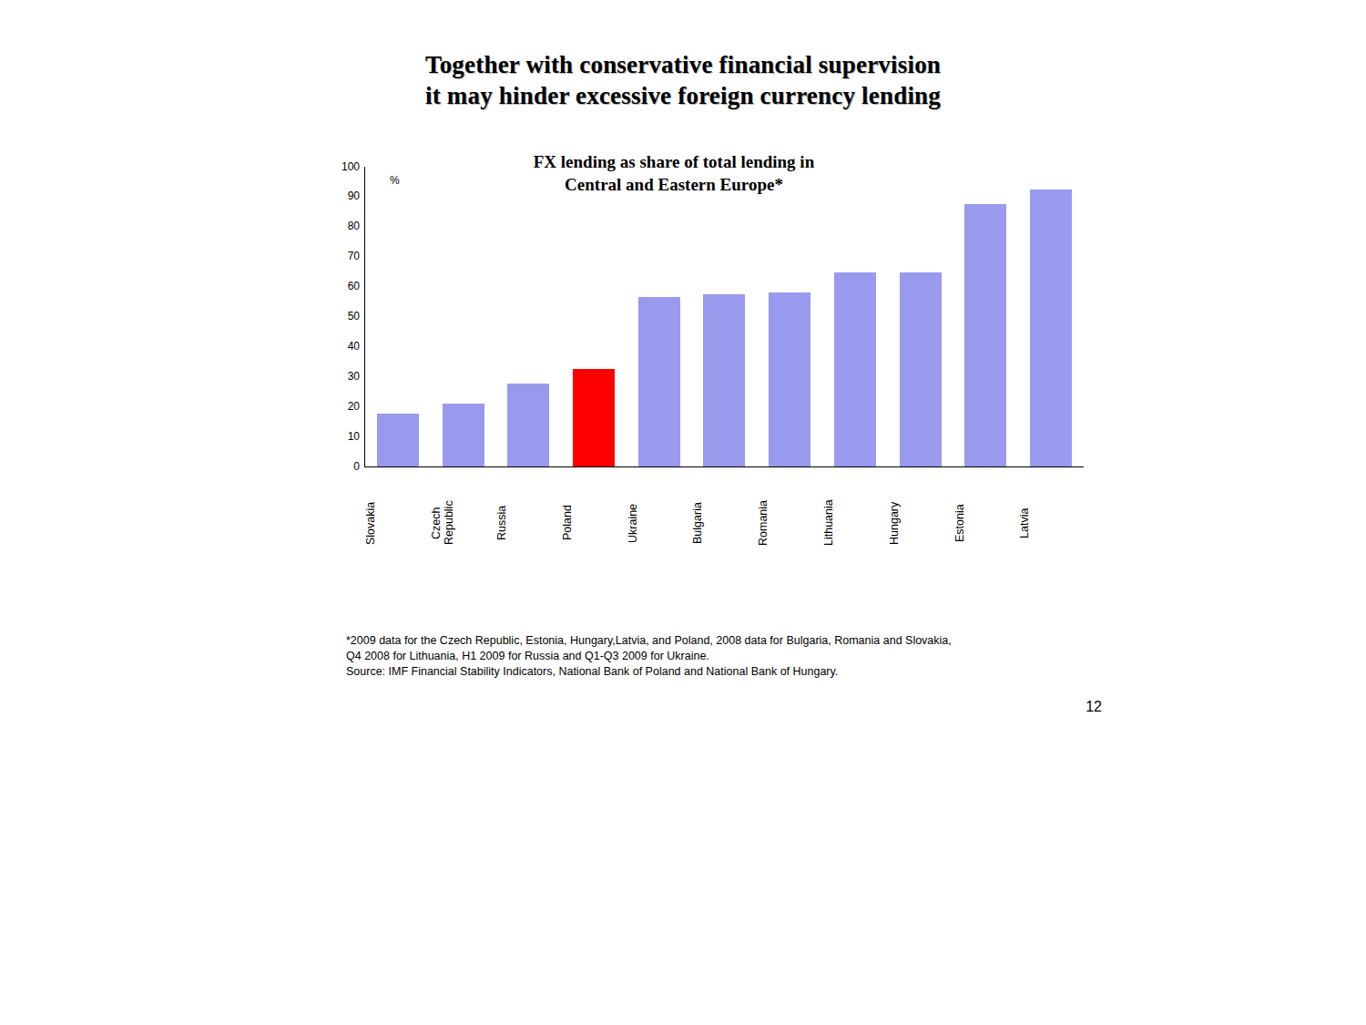Together with conservative financial supervision
it may hinder excessive foreign currency lending
FX lending as share of total lending in
Central and Eastern Europe*
%
100 90 80 70 60 50 40 30 20 10 0
Slovakia
Czech
Republic
Russia
Poland
Ukraine
Bulgaria
Romania
Lithuania
Hungary
Estonia
Latvia
*2009 data for the Czech Republic, Estonia, Hungary,Latvia, and Poland, 2008 data for Bulgaria, Romania and Slovakia,
Q4 2008 for Lithuania, H1 2009 for Russia and Q1-Q3 2009 for Ukraine.
Source: IMF Financial Stability Indicators, National Bank of Poland and National Bank of Hungary.
12